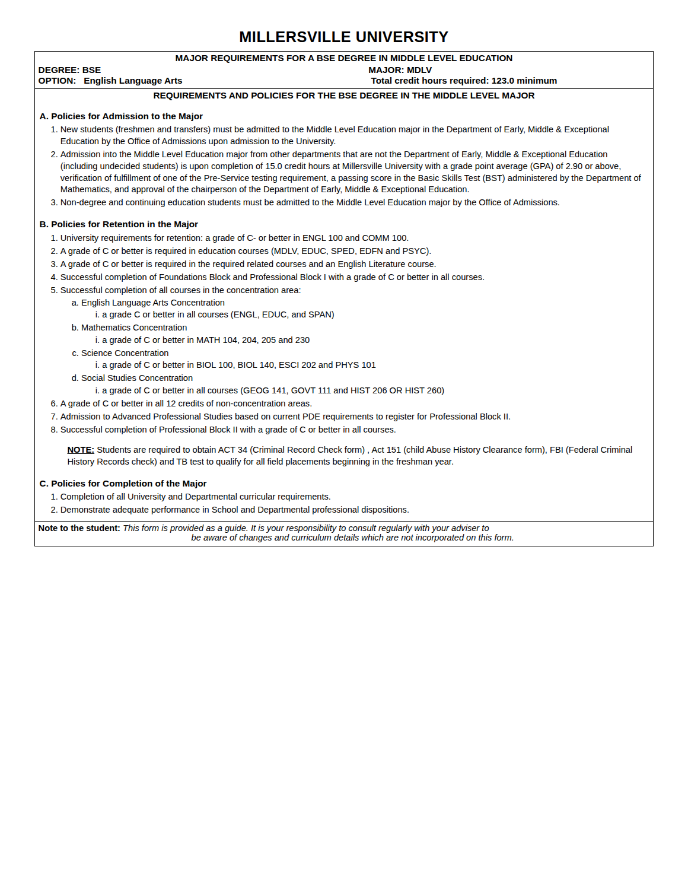MILLERSVILLE UNIVERSITY
MAJOR REQUIREMENTS FOR A BSE DEGREE IN MIDDLE LEVEL EDUCATION
DEGREE: BSE
MAJOR: MDLV
OPTION: English Language Arts
Total credit hours required: 123.0 minimum
REQUIREMENTS AND POLICIES FOR THE BSE DEGREE IN THE MIDDLE LEVEL MAJOR
A. Policies for Admission to the Major
New students (freshmen and transfers) must be admitted to the Middle Level Education major in the Department of Early, Middle & Exceptional Education by the Office of Admissions upon admission to the University.
Admission into the Middle Level Education major from other departments that are not the Department of Early, Middle & Exceptional Education (including undecided students) is upon completion of 15.0 credit hours at Millersville University with a grade point average (GPA) of 2.90 or above, verification of fulfillment of one of the Pre-Service testing requirement, a passing score in the Basic Skills Test (BST) administered by the Department of Mathematics, and approval of the chairperson of the Department of Early, Middle & Exceptional Education.
Non-degree and continuing education students must be admitted to the Middle Level Education major by the Office of Admissions.
B. Policies for Retention in the Major
University requirements for retention: a grade of C- or better in ENGL 100 and COMM 100.
A grade of C or better is required in education courses (MDLV, EDUC, SPED, EDFN and PSYC).
A grade of C or better is required in the required related courses and an English Literature course.
Successful completion of Foundations Block and Professional Block I with a grade of C or better in all courses.
Successful completion of all courses in the concentration area:
English Language Arts Concentration
a grade C or better in all courses (ENGL, EDUC, and SPAN)
Mathematics Concentration
a grade of C or better in MATH 104, 204, 205 and 230
Science Concentration
a grade of C or better in BIOL 100, BIOL 140, ESCI 202 and PHYS 101
Social Studies Concentration
a grade of C or better in all courses (GEOG 141, GOVT 111 and HIST 206 OR HIST 260)
A grade of C or better in all 12 credits of non-concentration areas.
Admission to Advanced Professional Studies based on current PDE requirements to register for Professional Block II.
Successful completion of Professional Block II with a grade of C or better in all courses.
NOTE: Students are required to obtain ACT 34 (Criminal Record Check form) , Act 151 (child Abuse History Clearance form), FBI (Federal Criminal History Records check) and TB test to qualify for all field placements beginning in the freshman year.
C. Policies for Completion of the Major
Completion of all University and Departmental curricular requirements.
Demonstrate adequate performance in School and Departmental professional dispositions.
Note to the student: This form is provided as a guide. It is your responsibility to consult regularly with your adviser to
be aware of changes and curriculum details which are not incorporated on this form.